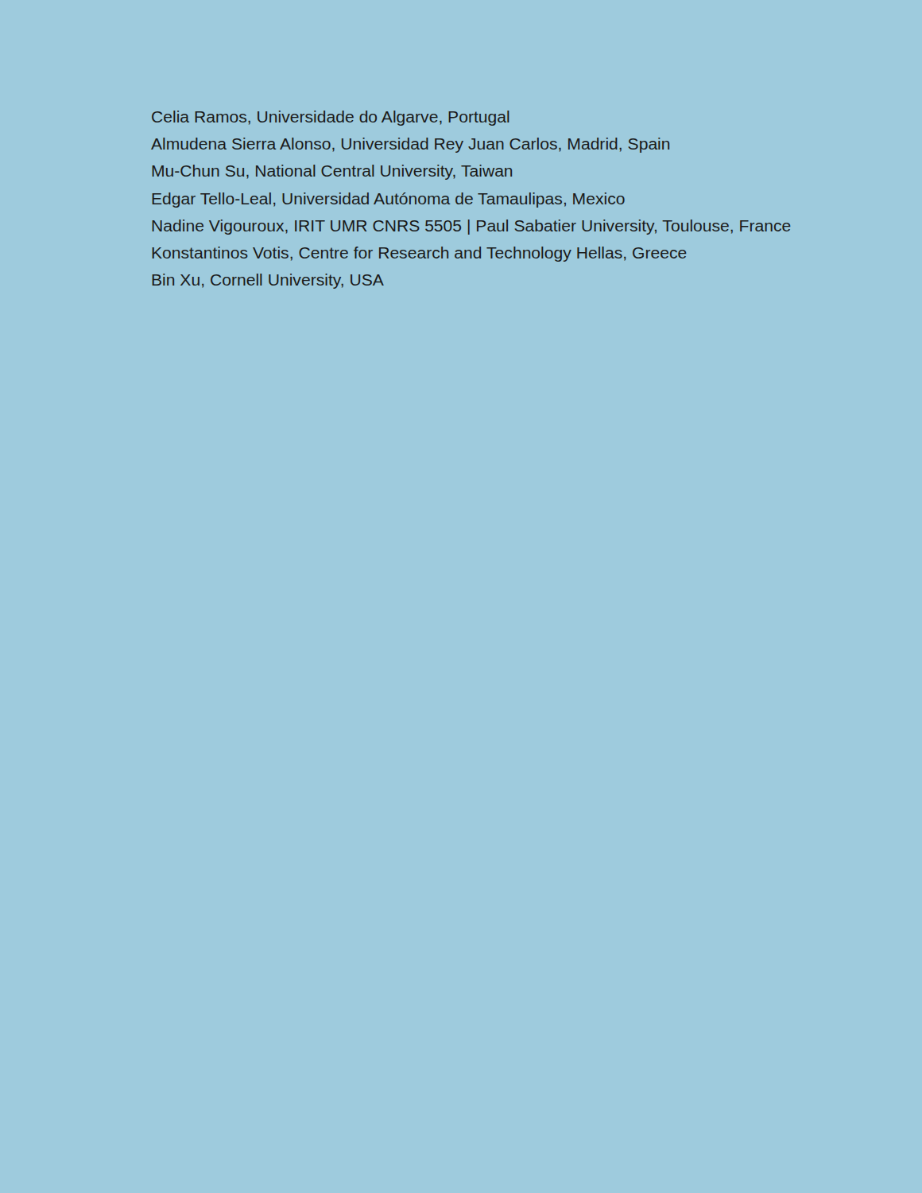Celia Ramos, Universidade do Algarve, Portugal
Almudena Sierra Alonso, Universidad Rey Juan Carlos, Madrid, Spain
Mu-Chun Su, National Central University, Taiwan
Edgar Tello-Leal, Universidad Autónoma de Tamaulipas, Mexico
Nadine Vigouroux, IRIT UMR CNRS 5505 | Paul Sabatier University, Toulouse, France
Konstantinos Votis, Centre for Research and Technology Hellas, Greece
Bin Xu, Cornell University, USA